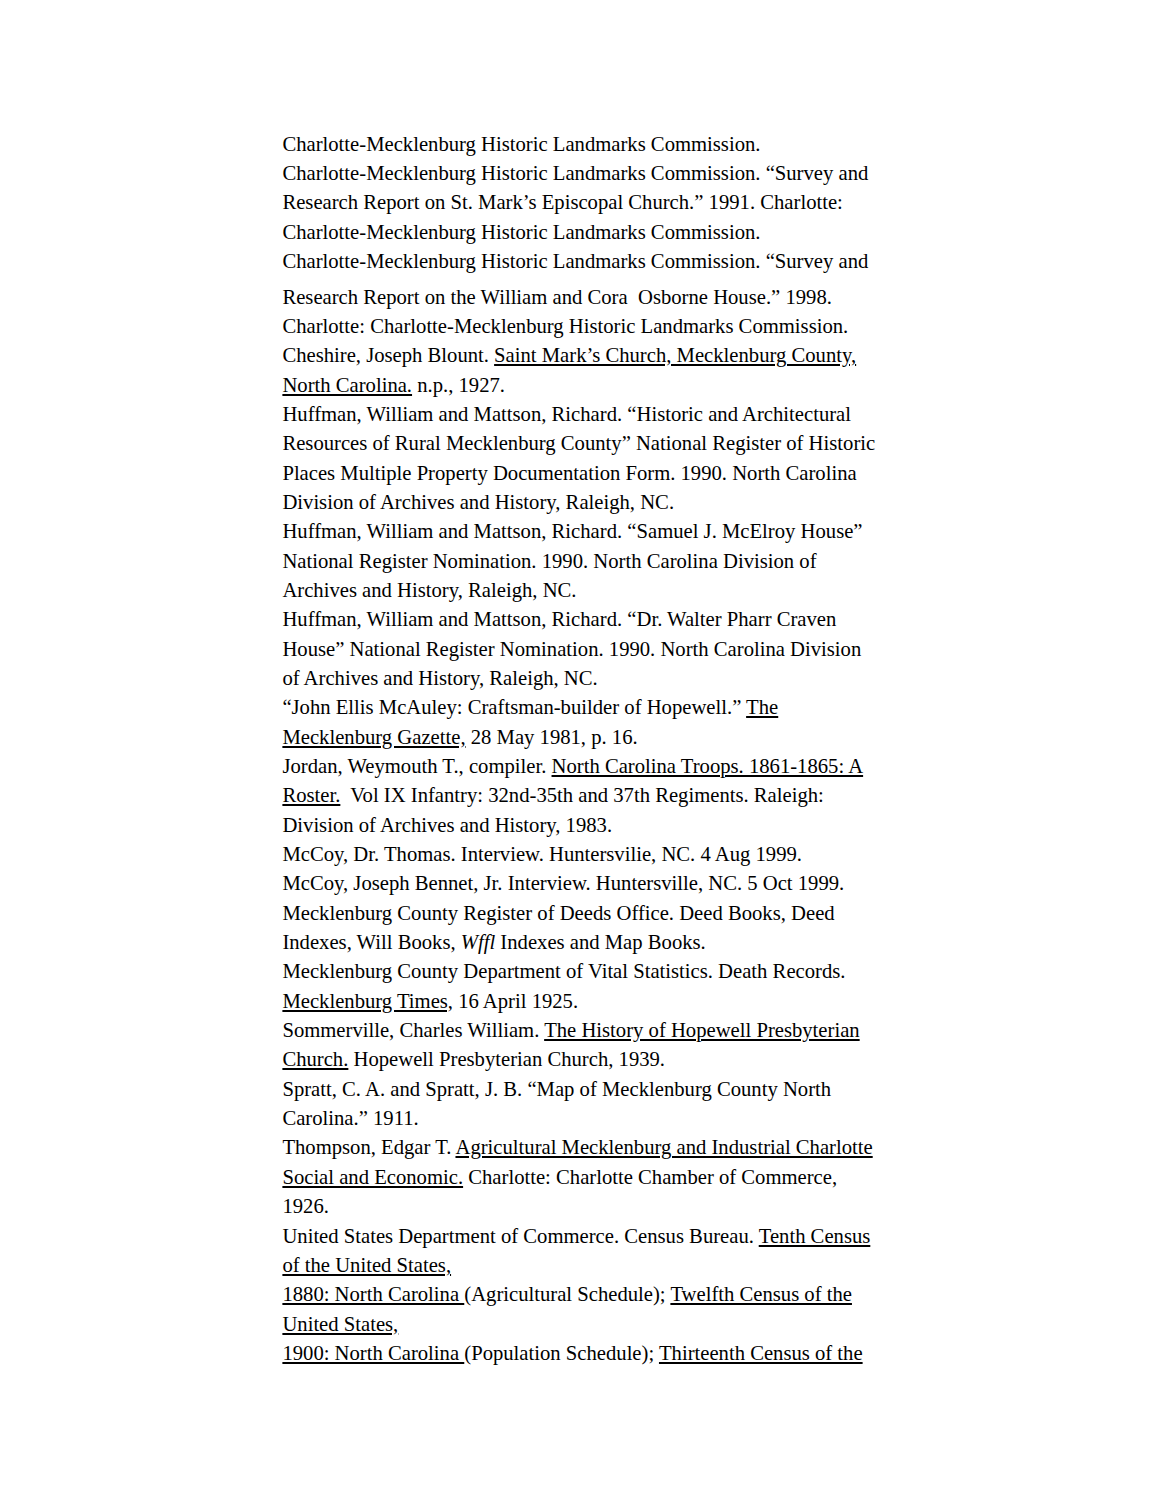Charlotte-Mecklenburg Historic Landmarks Commission.
Charlotte-Mecklenburg Historic Landmarks Commission. “Survey and Research Report on St. Mark’s Episcopal Church.” 1991. Charlotte: Charlotte-Mecklenburg Historic Landmarks Commission.
Charlotte-Mecklenburg Historic Landmarks Commission. “Survey and
Research Report on the William and Cora Osborne House.” 1998. Charlotte: Charlotte-Mecklenburg Historic Landmarks Commission.
Cheshire, Joseph Blount. Saint Mark’s Church, Mecklenburg County, North Carolina. n.p., 1927.
Huffman, William and Mattson, Richard. “Historic and Architectural Resources of Rural Mecklenburg County” National Register of Historic Places Multiple Property Documentation Form. 1990. North Carolina Division of Archives and History, Raleigh, NC.
Huffman, William and Mattson, Richard. “Samuel J. McElroy House” National Register Nomination. 1990. North Carolina Division of Archives and History, Raleigh, NC.
Huffman, William and Mattson, Richard. “Dr. Walter Pharr Craven House” National Register Nomination. 1990. North Carolina Division of Archives and History, Raleigh, NC.
“John Ellis McAuley: Craftsman-builder of Hopewell.” The Mecklenburg Gazette, 28 May 1981, p. 16.
Jordan, Weymouth T., compiler. North Carolina Troops. 1861-1865: A Roster. Vol IX Infantry: 32nd-35th and 37th Regiments. Raleigh: Division of Archives and History, 1983.
McCoy, Dr. Thomas. Interview. Huntersvilie, NC. 4 Aug 1999.
McCoy, Joseph Bennet, Jr. Interview. Huntersville, NC. 5 Oct 1999.
Mecklenburg County Register of Deeds Office. Deed Books, Deed Indexes, Will Books, Wffl Indexes and Map Books.
Mecklenburg County Department of Vital Statistics. Death Records.
Mecklenburg Times, 16 April 1925.
Sommerville, Charles William. The History of Hopewell Presbyterian Church. Hopewell Presbyterian Church, 1939.
Spratt, C. A. and Spratt, J. B. “Map of Mecklenburg County North Carolina.” 1911.
Thompson, Edgar T. Agricultural Mecklenburg and Industrial Charlotte Social and Economic. Charlotte: Charlotte Chamber of Commerce, 1926.
United States Department of Commerce. Census Bureau. Tenth Census of the United States,
1880: North Carolina (Agricultural Schedule); Twelfth Census of the United States,
1900: North Carolina (Population Schedule); Thirteenth Census of the